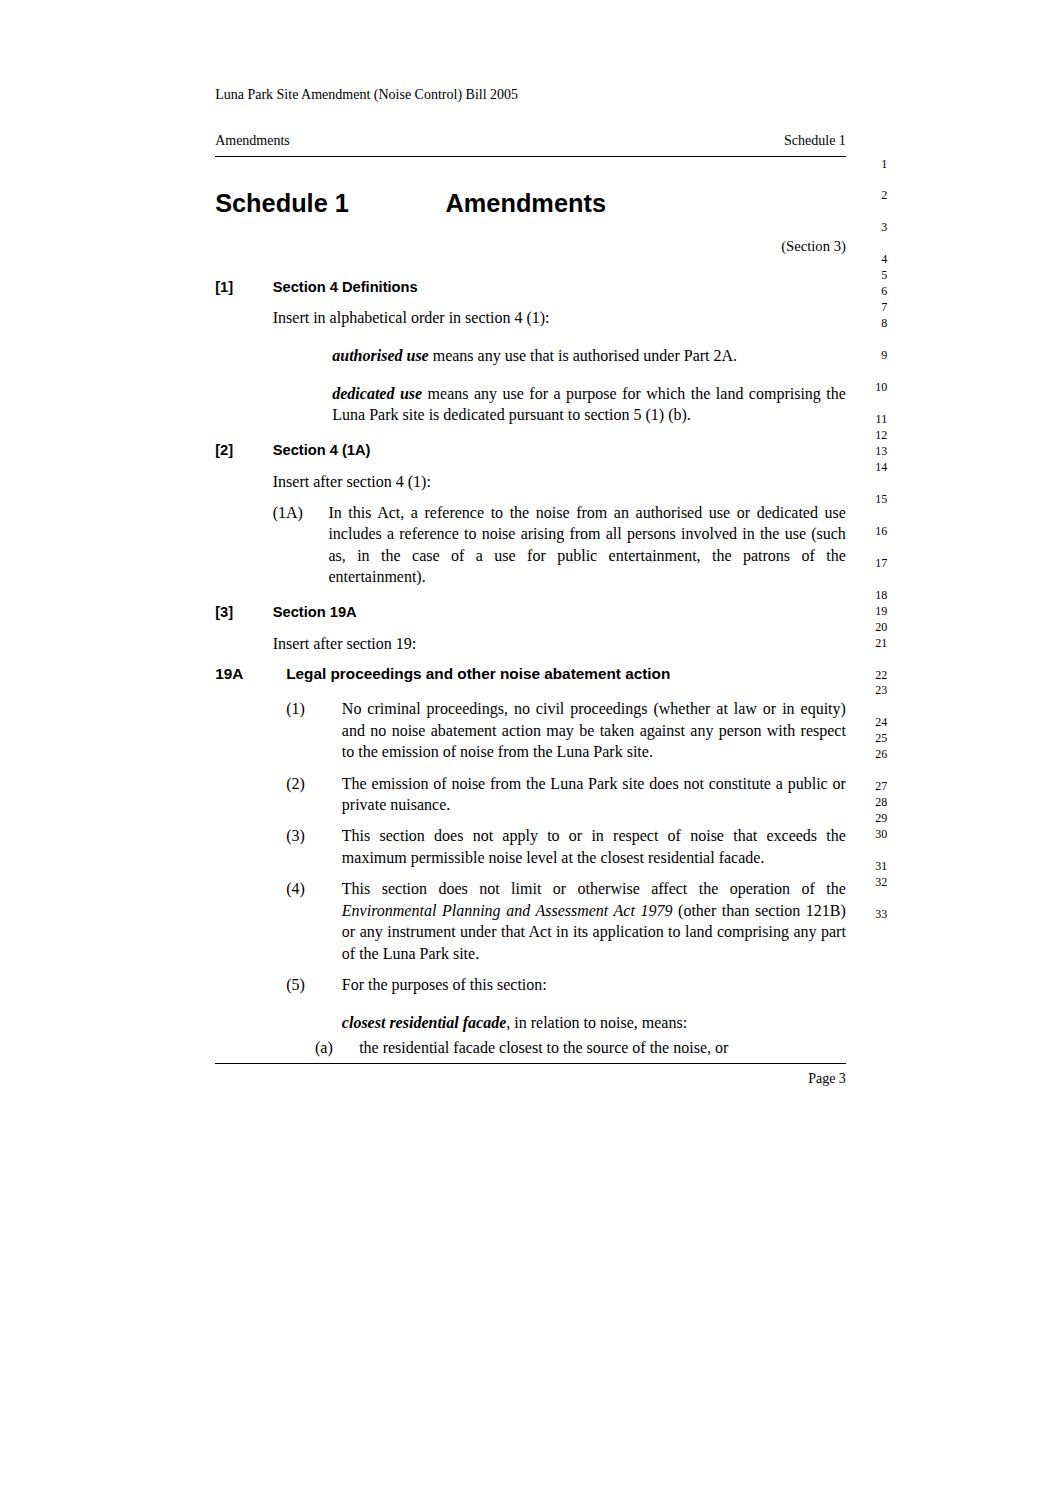Luna Park Site Amendment (Noise Control) Bill 2005
Amendments
Schedule 1
Schedule 1 Amendments
(Section 3)
[1] Section 4 Definitions
Insert in alphabetical order in section 4 (1):
authorised use means any use that is authorised under Part 2A.
dedicated use means any use for a purpose for which the land comprising the Luna Park site is dedicated pursuant to section 5 (1) (b).
[2] Section 4 (1A)
Insert after section 4 (1):
(1A) In this Act, a reference to the noise from an authorised use or dedicated use includes a reference to noise arising from all persons involved in the use (such as, in the case of a use for public entertainment, the patrons of the entertainment).
[3] Section 19A
Insert after section 19:
19A Legal proceedings and other noise abatement action
(1) No criminal proceedings, no civil proceedings (whether at law or in equity) and no noise abatement action may be taken against any person with respect to the emission of noise from the Luna Park site.
(2) The emission of noise from the Luna Park site does not constitute a public or private nuisance.
(3) This section does not apply to or in respect of noise that exceeds the maximum permissible noise level at the closest residential facade.
(4) This section does not limit or otherwise affect the operation of the Environmental Planning and Assessment Act 1979 (other than section 121B) or any instrument under that Act in its application to land comprising any part of the Luna Park site.
(5) For the purposes of this section:
closest residential facade, in relation to noise, means:
(a) the residential facade closest to the source of the noise, or
1
2
3
4
5
6
7
8
9
10
11
12
13
14
15
16
17
18
19
20
21
22
23
24
25
26
27
28
29
30
31
32
33
Page 3